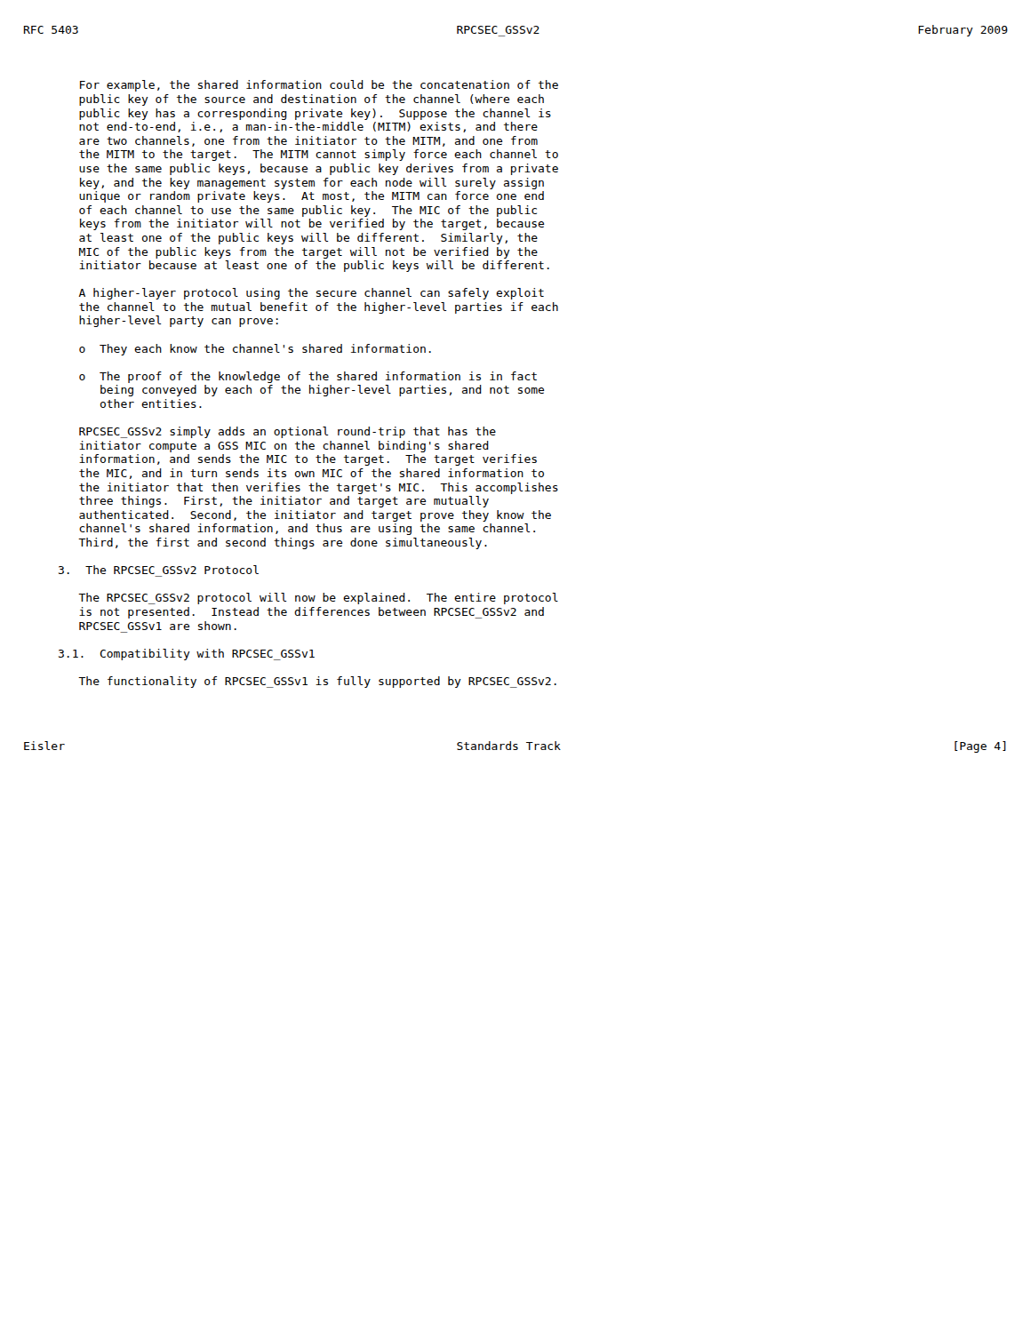RFC 5403 RPCSEC_GSSv2 February 2009
For example, the shared information could be the concatenation of the public key of the source and destination of the channel (where each public key has a corresponding private key). Suppose the channel is not end-to-end, i.e., a man-in-the-middle (MITM) exists, and there are two channels, one from the initiator to the MITM, and one from the MITM to the target. The MITM cannot simply force each channel to use the same public keys, because a public key derives from a private key, and the key management system for each node will surely assign unique or random private keys. At most, the MITM can force one end of each channel to use the same public key. The MIC of the public keys from the initiator will not be verified by the target, because at least one of the public keys will be different. Similarly, the MIC of the public keys from the target will not be verified by the initiator because at least one of the public keys will be different. A higher-layer protocol using the secure channel can safely exploit the channel to the mutual benefit of the higher-level parties if each higher-level party can prove: o They each know the channel's shared information. o The proof of the knowledge of the shared information is in fact being conveyed by each of the higher-level parties, and not some other entities. RPCSEC_GSSv2 simply adds an optional round-trip that has the initiator compute a GSS MIC on the channel binding's shared information, and sends the MIC to the target. The target verifies the MIC, and in turn sends its own MIC of the shared information to the initiator that then verifies the target's MIC. This accomplishes three things. First, the initiator and target are mutually authenticated. Second, the initiator and target prove they know the channel's shared information, and thus are using the same channel. Third, the first and second things are done simultaneously. 3. The RPCSEC_GSSv2 Protocol The RPCSEC_GSSv2 protocol will now be explained. The entire protocol is not presented. Instead the differences between RPCSEC_GSSv2 and RPCSEC_GSSv1 are shown. 3.1. Compatibility with RPCSEC_GSSv1 The functionality of RPCSEC_GSSv1 is fully supported by RPCSEC_GSSv2.
Eisler Standards Track[Page 4]